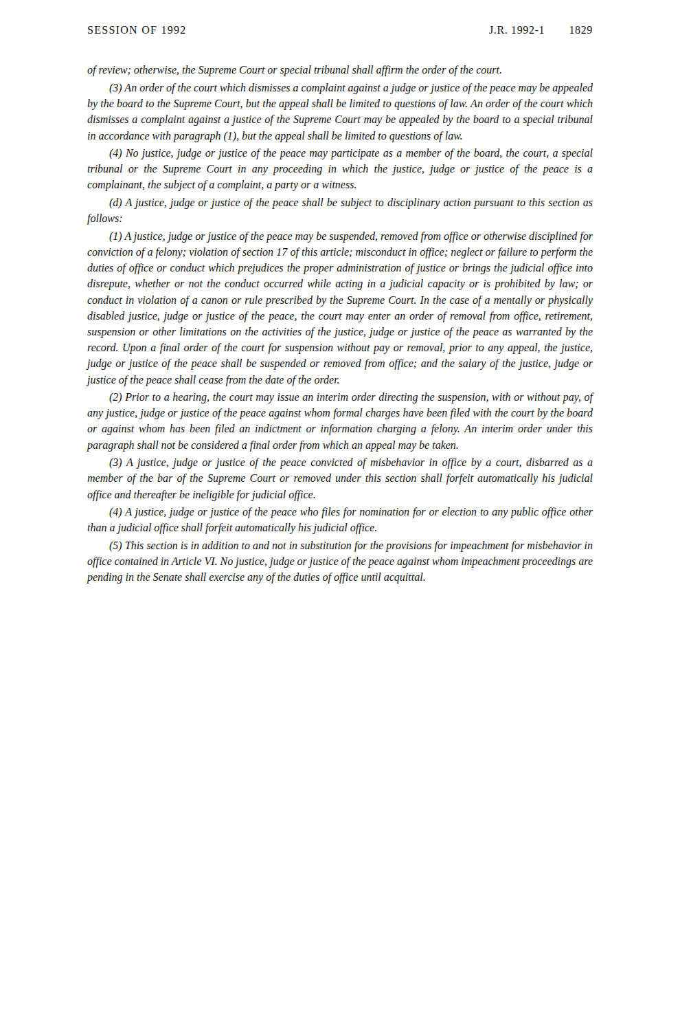Session of 1992 J.R. 1992-11829
of review; otherwise, the Supreme Court or special tribunal shall affirm the order of the court.
(3) An order of the court which dismisses a complaint against a judge or justice of the peace may be appealed by the board to the Supreme Court, but the appeal shall be limited to questions of law. An order of the court which dismisses a complaint against a justice of the Supreme Court may be appealed by the board to a special tribunal in accordance with paragraph (1), but the appeal shall be limited to questions of law.
(4) No justice, judge or justice of the peace may participate as a member of the board, the court, a special tribunal or the Supreme Court in any proceeding in which the justice, judge or justice of the peace is a complainant, the subject of a complaint, a party or a witness.
(d) A justice, judge or justice of the peace shall be subject to disciplinary action pursuant to this section as follows:
(1) A justice, judge or justice of the peace may be suspended, removed from office or otherwise disciplined for conviction of a felony; violation of section 17 of this article; misconduct in office; neglect or failure to perform the duties of office or conduct which prejudices the proper administration of justice or brings the judicial office into disrepute, whether or not the conduct occurred while acting in a judicial capacity or is prohibited by law; or conduct in violation of a canon or rule prescribed by the Supreme Court. In the case of a mentally or physically disabled justice, judge or justice of the peace, the court may enter an order of removal from office, retirement, suspension or other limitations on the activities of the justice, judge or justice of the peace as warranted by the record. Upon a final order of the court for suspension without pay or removal, prior to any appeal, the justice, judge or justice of the peace shall be suspended or removed from office; and the salary of the justice, judge or justice of the peace shall cease from the date of the order.
(2) Prior to a hearing, the court may issue an interim order directing the suspension, with or without pay, of any justice, judge or justice of the peace against whom formal charges have been filed with the court by the board or against whom has been filed an indictment or information charging a felony. An interim order under this paragraph shall not be considered a final order from which an appeal may be taken.
(3) A justice, judge or justice of the peace convicted of misbehavior in office by a court, disbarred as a member of the bar of the Supreme Court or removed under this section shall forfeit automatically his judicial office and thereafter be ineligible for judicial office.
(4) A justice, judge or justice of the peace who files for nomination for or election to any public office other than a judicial office shall forfeit automatically his judicial office.
(5) This section is in addition to and not in substitution for the provisions for impeachment for misbehavior in office contained in Article VI. No justice, judge or justice of the peace against whom impeachment proceedings are pending in the Senate shall exercise any of the duties of office until acquittal.